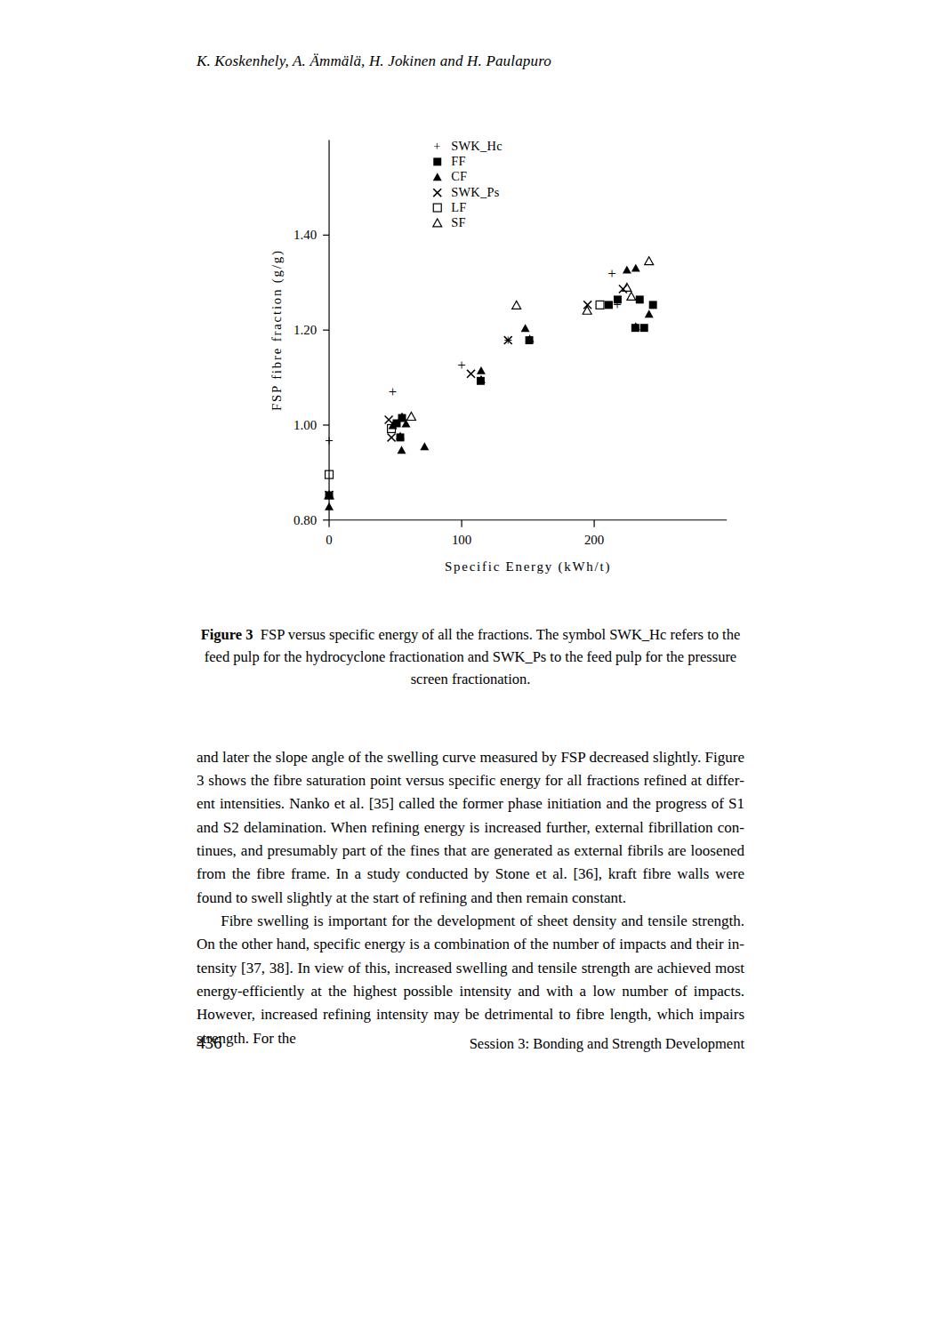K. Koskenhely, A. Ämmälä, H. Jokinen and H. Paulapuro
0.80 1.00 1.20 1.40 0 100 200 Specific Energy (kWh/t) FSP fibre fraction (g/g) + SWK_Hc FF CF SWK_Ps LF SF + + + + + +
Figure 3 FSP versus specific energy of all the fractions. The symbol SWK_Hc refers to the feed pulp for the hydrocyclone fractionation and SWK_Ps to the feed pulp for the pressure screen fractionation.
and later the slope angle of the swelling curve measured by FSP decreased slightly. Figure 3 shows the fibre saturation point versus specific energy for all fractions refined at different intensities. Nanko et al. [35] called the former phase initiation and the progress of S1 and S2 delamination. When refining energy is increased further, external fibrillation continues, and presumably part of the fines that are generated as external fibrils are loosened from the fibre frame. In a study conducted by Stone et al. [36], kraft fibre walls were found to swell slightly at the start of refining and then remain constant.
Fibre swelling is important for the development of sheet density and tensile strength. On the other hand, specific energy is a combination of the number of impacts and their intensity [37, 38]. In view of this, increased swelling and tensile strength are achieved most energy-efficiently at the highest possible intensity and with a low number of impacts. However, increased refining intensity may be detrimental to fibre length, which impairs strength. For the
436 Session 3: Bonding and Strength Development